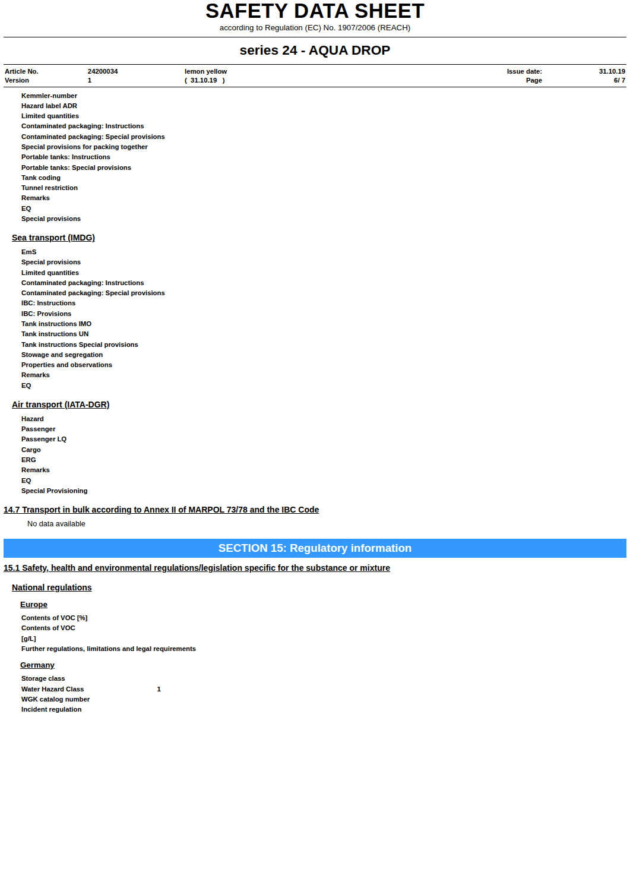SAFETY DATA SHEET
according to Regulation (EC) No. 1907/2006 (REACH)
series 24 - AQUA DROP
| Article No. | 24200034 | lemon yellow | Issue date: | 31.10.19 |
| Version | 1 | ( 31.10.19 ) | Page | 6/ 7 |
Kemmler-number
Hazard label ADR
Limited quantities
Contaminated packaging: Instructions
Contaminated packaging: Special provisions
Special provisions for packing together
Portable tanks: Instructions
Portable tanks: Special provisions
Tank coding
Tunnel restriction
Remarks
EQ
Special provisions
Sea transport (IMDG)
EmS
Special provisions
Limited quantities
Contaminated packaging: Instructions
Contaminated packaging: Special provisions
IBC: Instructions
IBC: Provisions
Tank instructions IMO
Tank instructions UN
Tank instructions Special provisions
Stowage and segregation
Properties and observations
Remarks
EQ
Air transport (IATA-DGR)
Hazard
Passenger
Passenger LQ
Cargo
ERG
Remarks
EQ
Special Provisioning
14.7 Transport in bulk according to Annex II of MARPOL 73/78 and the IBC Code
No data available
SECTION 15: Regulatory information
15.1 Safety, health and environmental regulations/legislation specific for the substance or mixture
National regulations
Europe
Contents of VOC [%]
Contents of VOC
[g/L]
Further regulations, limitations and legal requirements
Germany
Storage class
Water Hazard Class 1
WGK catalog number
Incident regulation